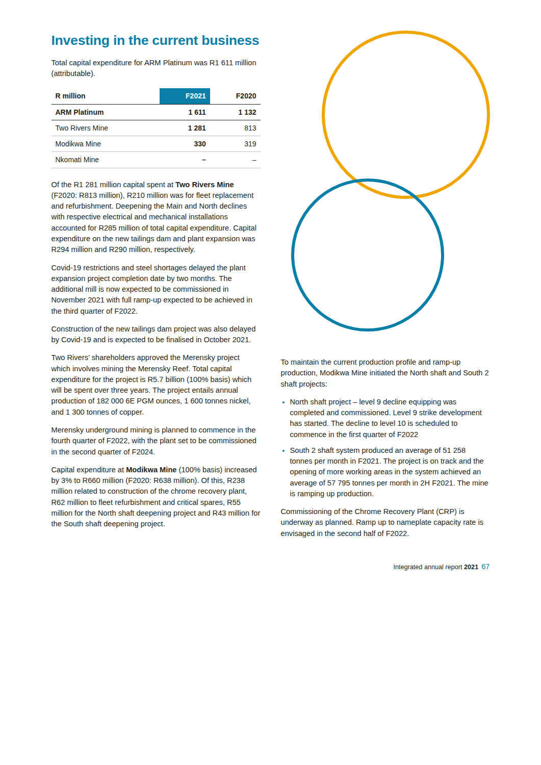Investing in the current business
Total capital expenditure for ARM Platinum was R1 611 million (attributable).
| R million | F2021 | F2020 |
| --- | --- | --- |
| ARM Platinum | 1 611 | 1 132 |
| Two Rivers Mine | 1 281 | 813 |
| Modikwa Mine | 330 | 319 |
| Nkomati Mine | – | – |
Of the R1 281 million capital spent at Two Rivers Mine (F2020: R813 million), R210 million was for fleet replacement and refurbishment. Deepening the Main and North declines with respective electrical and mechanical installations accounted for R285 million of total capital expenditure. Capital expenditure on the new tailings dam and plant expansion was R294 million and R290 million, respectively.
Covid-19 restrictions and steel shortages delayed the plant expansion project completion date by two months. The additional mill is now expected to be commissioned in November 2021 with full ramp-up expected to be achieved in the third quarter of F2022.
Construction of the new tailings dam project was also delayed by Covid-19 and is expected to be finalised in October 2021.
Two Rivers’ shareholders approved the Merensky project which involves mining the Merensky Reef. Total capital expenditure for the project is R5.7 billion (100% basis) which will be spent over three years. The project entails annual production of 182 000 6E PGM ounces, 1 600 tonnes nickel, and 1 300 tonnes of copper.
Merensky underground mining is planned to commence in the fourth quarter of F2022, with the plant set to be commissioned in the second quarter of F2024.
Capital expenditure at Modikwa Mine (100% basis) increased by 3% to R660 million (F2020: R638 million). Of this, R238 million related to construction of the chrome recovery plant, R62 million to fleet refurbishment and critical spares, R55 million for the North shaft deepening project and R43 million for the South shaft deepening project.
To maintain the current production profile and ramp-up production, Modikwa Mine initiated the North shaft and South 2 shaft projects:
North shaft project – level 9 decline equipping was completed and commissioned. Level 9 strike development has started. The decline to level 10 is scheduled to commence in the first quarter of F2022
South 2 shaft system produced an average of 51 258 tonnes per month in F2021. The project is on track and the opening of more working areas in the system achieved an average of 57 795 tonnes per month in 2H F2021. The mine is ramping up production.
Commissioning of the Chrome Recovery Plant (CRP) is underway as planned. Ramp up to nameplate capacity rate is envisaged in the second half of F2022.
Integrated annual report 202167